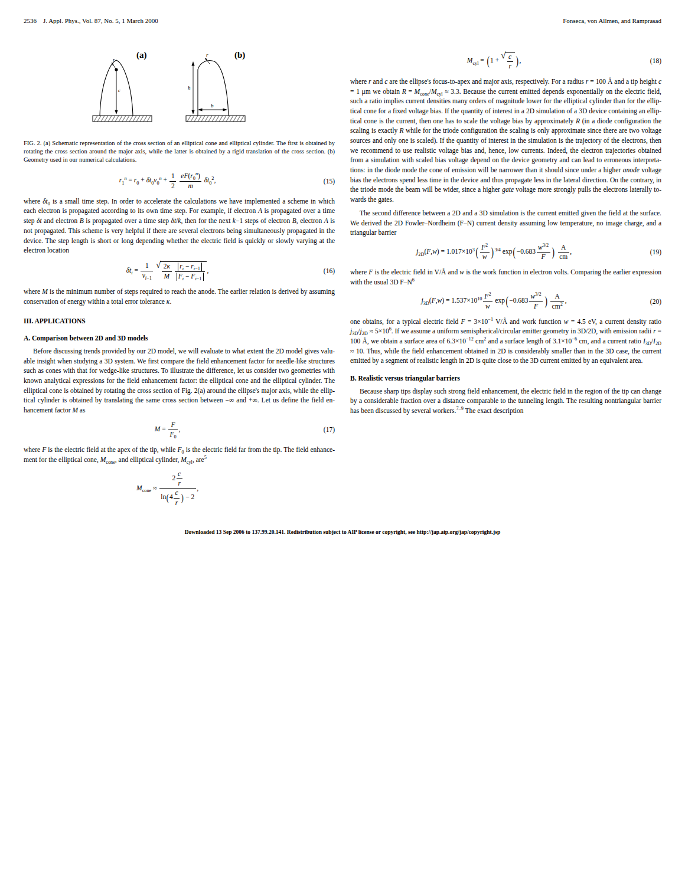2536 J. Appl. Phys., Vol. 87, No. 5, 1 March 2000
Fonseca, von Allmen, and Ramprasad
(a) (b) r c r h b
FIG. 2. (a) Schematic representation of the cross section of an elliptical cone and elliptical cylinder. The first is obtained by rotating the cross section around the major axis, while the latter is obtained by a rigid translation of the cross section. (b) Geometry used in our numerical calculations.
r1n = r0 + δt0v0n + 12 eF(r0n) m δt02,
(15)
where δt0 is a small time step. In order to accelerate the calculations we have implemented a scheme in which each electron is propagated according to its own time step. For example, if electron A is propagated over a time step δt and electron B is propagated over a time step δt/k, then for the next k−1 steps of electron B, electron A is not propagated. This scheme is very helpful if there are several electrons being simultaneously propagated in the device. The step length is short or long depending whether the electric field is quickly or slowly varying at the electron location
δti = 1 vi−1 2κ M ri − ri−1 Fi − Fi−1 ,
(16)
where M is the minimum number of steps required to reach the anode. The earlier relation is derived by assuming conservation of energy within a total error tolerance κ.
III. APPLICATIONS
A. Comparison between 2D and 3D models
Before discussing trends provided by our 2D model, we will evaluate to what extent the 2D model gives valuable insight when studying a 3D system. We first compare the field enhancement factor for needle-like structures such as cones with that for wedge-like structures. To illustrate the difference, let us consider two geometries with known analytical expressions for the field enhancement factor: the elliptical cone and the elliptical cylinder. The elliptical cone is obtained by rotating the cross section of Fig. 2(a) around the ellipse's major axis, while the elliptical cylinder is obtained by translating the same cross section between −∞ and +∞. Let us define the field enhancement factor M as
M = FF0,
(17)
where F is the electric field at the apex of the tip, while F0 is the electric field far from the tip. The field enhancement for the elliptical cone, Mcone, and elliptical cylinder, Mcyl, are5
Mcone ≈ 2cr ln(4cr) − 2 ,
Mcyl = (1 + cr),
(18)
where r and c are the ellipse's focus-to-apex and major axis, respectively. For a radius r = 100 Å and a tip height c = 1 μm we obtain R = Mcone/Mcyl ≈ 3.3. Because the current emitted depends exponentially on the electric field, such a ratio implies current densities many orders of magnitude lower for the elliptical cylinder than for the elliptical cone for a fixed voltage bias. If the quantity of interest in a 2D simulation of a 3D device containing an elliptical cone is the current, then one has to scale the voltage bias by approximately R (in a diode configuration the scaling is exactly R while for the triode configuration the scaling is only approximate since there are two voltage sources and only one is scaled). If the quantity of interest in the simulation is the trajectory of the electrons, then we recommend to use realistic voltage bias and, hence, low currents. Indeed, the electron trajectories obtained from a simulation with scaled bias voltage depend on the device geometry and can lead to erroneous interpretations: in the diode mode the cone of emission will be narrower than it should since under a higher anode voltage bias the electrons spend less time in the device and thus propagate less in the lateral direction. On the contrary, in the triode mode the beam will be wider, since a higher gate voltage more strongly pulls the electrons laterally towards the gates.
The second difference between a 2D and a 3D simulation is the current emitted given the field at the surface. We derived the 2D Fowler–Nordheim (F–N) current density assuming low temperature, no image charge, and a triangular barrier
j2D(F,w) = 1.017×103(F2 w)3/4 exp(−0.683w3/2 F) Acm,
(19)
where F is the electric field in V/Å and w is the work function in electron volts. Comparing the earlier expression with the usual 3D F–N6
j3D(F,w) = 1.537×1010F2 w exp(−0.683w3/2 F) Acm2,
(20)
one obtains, for a typical electric field F = 3×10−1 V/Å and work function w = 4.5 eV, a current density ratio j3D/j2D ≈ 5×106. If we assume a uniform semispherical/circular emitter geometry in 3D/2D, with emission radii r = 100 Å, we obtain a surface area of 6.3×10−12 cm2 and a surface length of 3.1×10−6 cm, and a current ratio I3D/I2D ≈ 10. Thus, while the field enhancement obtained in 2D is considerably smaller than in the 3D case, the current emitted by a segment of realistic length in 2D is quite close to the 3D current emitted by an equivalent area.
B. Realistic versus triangular barriers
Because sharp tips display such strong field enhancement, the electric field in the region of the tip can change by a considerable fraction over a distance comparable to the tunneling length. The resulting nontriangular barrier has been discussed by several workers.7–9 The exact description
Downloaded 13 Sep 2006 to 137.99.20.141. Redistribution subject to AIP license or copyright, see http://jap.aip.org/jap/copyright.jsp